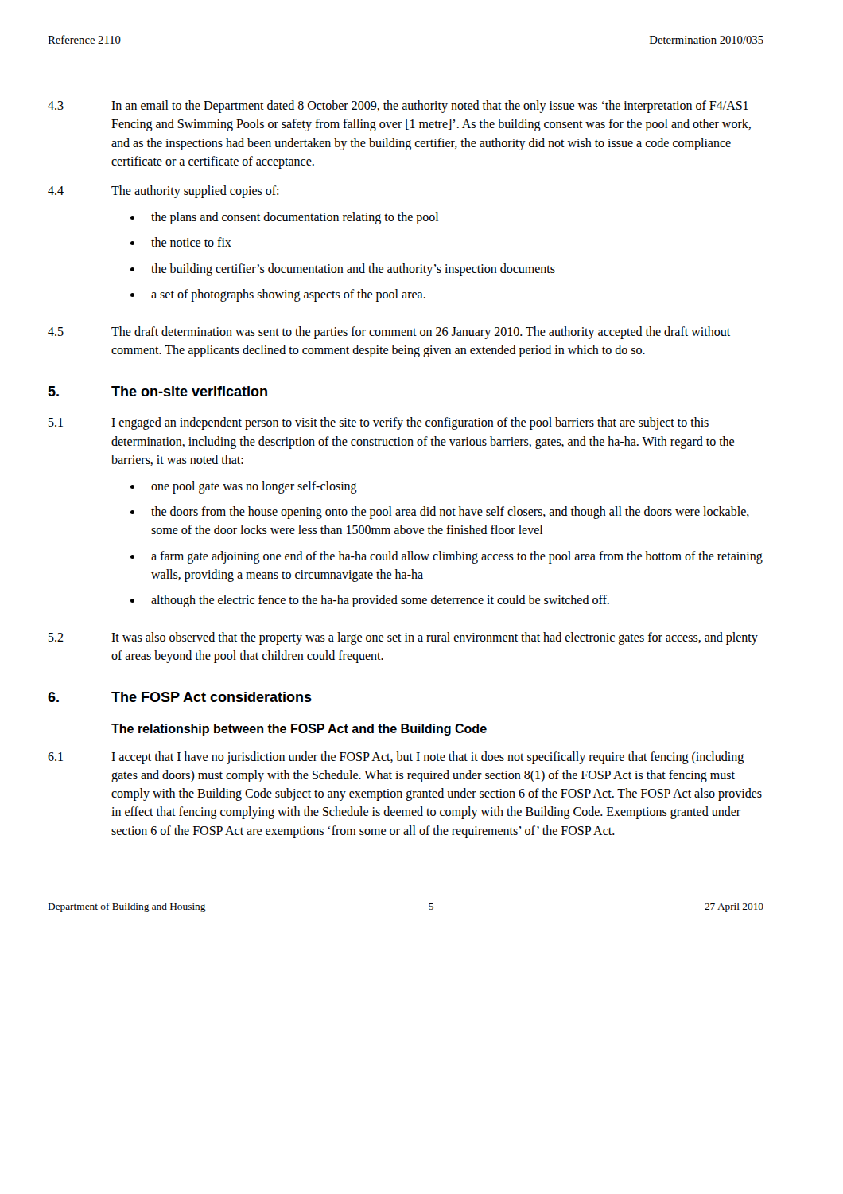Reference 2110 Determination 2010/035
4.3
In an email to the Department dated 8 October 2009, the authority noted that the only issue was ‘the interpretation of F4/AS1 Fencing and Swimming Pools or safety from falling over [1 metre]’. As the building consent was for the pool and other work, and as the inspections had been undertaken by the building certifier, the authority did not wish to issue a code compliance certificate or a certificate of acceptance.
4.4
The authority supplied copies of:
the plans and consent documentation relating to the pool
the notice to fix
the building certifier’s documentation and the authority’s inspection documents
a set of photographs showing aspects of the pool area.
4.5
The draft determination was sent to the parties for comment on 26 January 2010. The authority accepted the draft without comment. The applicants declined to comment despite being given an extended period in which to do so.
5. The on-site verification
5.1
I engaged an independent person to visit the site to verify the configuration of the pool barriers that are subject to this determination, including the description of the construction of the various barriers, gates, and the ha-ha. With regard to the barriers, it was noted that:
one pool gate was no longer self-closing
the doors from the house opening onto the pool area did not have self closers, and though all the doors were lockable, some of the door locks were less than 1500mm above the finished floor level
a farm gate adjoining one end of the ha-ha could allow climbing access to the pool area from the bottom of the retaining walls, providing a means to circumnavigate the ha-ha
although the electric fence to the ha-ha provided some deterrence it could be switched off.
5.2
It was also observed that the property was a large one set in a rural environment that had electronic gates for access, and plenty of areas beyond the pool that children could frequent.
6. The FOSP Act considerations
The relationship between the FOSP Act and the Building Code
6.1
I accept that I have no jurisdiction under the FOSP Act, but I note that it does not specifically require that fencing (including gates and doors) must comply with the Schedule. What is required under section 8(1) of the FOSP Act is that fencing must comply with the Building Code subject to any exemption granted under section 6 of the FOSP Act. The FOSP Act also provides in effect that fencing complying with the Schedule is deemed to comply with the Building Code. Exemptions granted under section 6 of the FOSP Act are exemptions ‘from some or all of the requirements’ of’ the FOSP Act.
Department of Building and Housing 5 27 April 2010